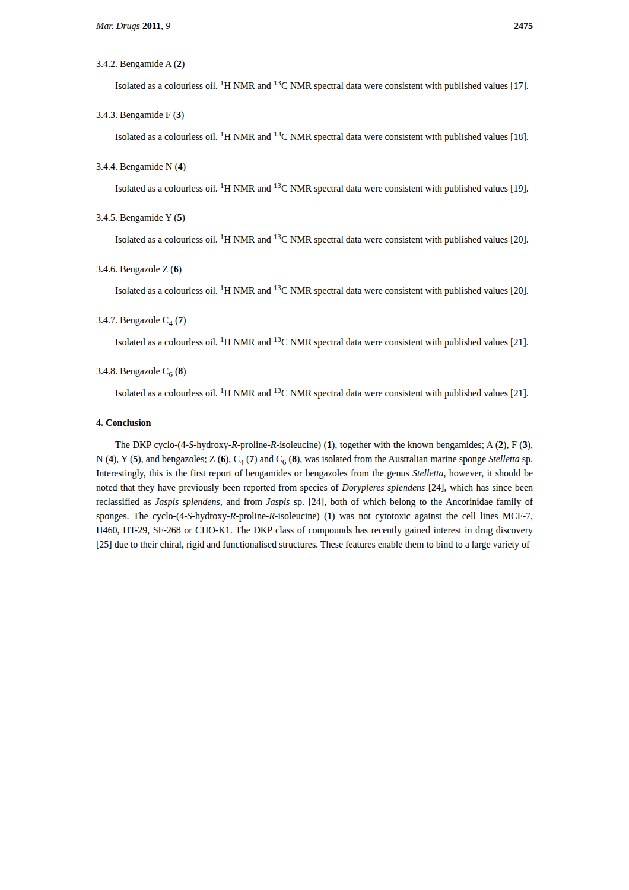Mar. Drugs 2011, 9 2475
3.4.2. Bengamide A (2)
Isolated as a colourless oil. 1H NMR and 13C NMR spectral data were consistent with published values [17].
3.4.3. Bengamide F (3)
Isolated as a colourless oil. 1H NMR and 13C NMR spectral data were consistent with published values [18].
3.4.4. Bengamide N (4)
Isolated as a colourless oil. 1H NMR and 13C NMR spectral data were consistent with published values [19].
3.4.5. Bengamide Y (5)
Isolated as a colourless oil. 1H NMR and 13C NMR spectral data were consistent with published values [20].
3.4.6. Bengazole Z (6)
Isolated as a colourless oil. 1H NMR and 13C NMR spectral data were consistent with published values [20].
3.4.7. Bengazole C4 (7)
Isolated as a colourless oil. 1H NMR and 13C NMR spectral data were consistent with published values [21].
3.4.8. Bengazole C6 (8)
Isolated as a colourless oil. 1H NMR and 13C NMR spectral data were consistent with published values [21].
4. Conclusion
The DKP cyclo-(4-S-hydroxy-R-proline-R-isoleucine) (1), together with the known bengamides; A (2), F (3), N (4), Y (5), and bengazoles; Z (6), C4 (7) and C6 (8), was isolated from the Australian marine sponge Stelletta sp. Interestingly, this is the first report of bengamides or bengazoles from the genus Stelletta, however, it should be noted that they have previously been reported from species of Dorypleres splendens [24], which has since been reclassified as Jaspis splendens, and from Jaspis sp. [24], both of which belong to the Ancorinidae family of sponges. The cyclo-(4-S-hydroxy-R-proline-R-isoleucine) (1) was not cytotoxic against the cell lines MCF-7, H460, HT-29, SF-268 or CHO-K1. The DKP class of compounds has recently gained interest in drug discovery [25] due to their chiral, rigid and functionalised structures. These features enable them to bind to a large variety of